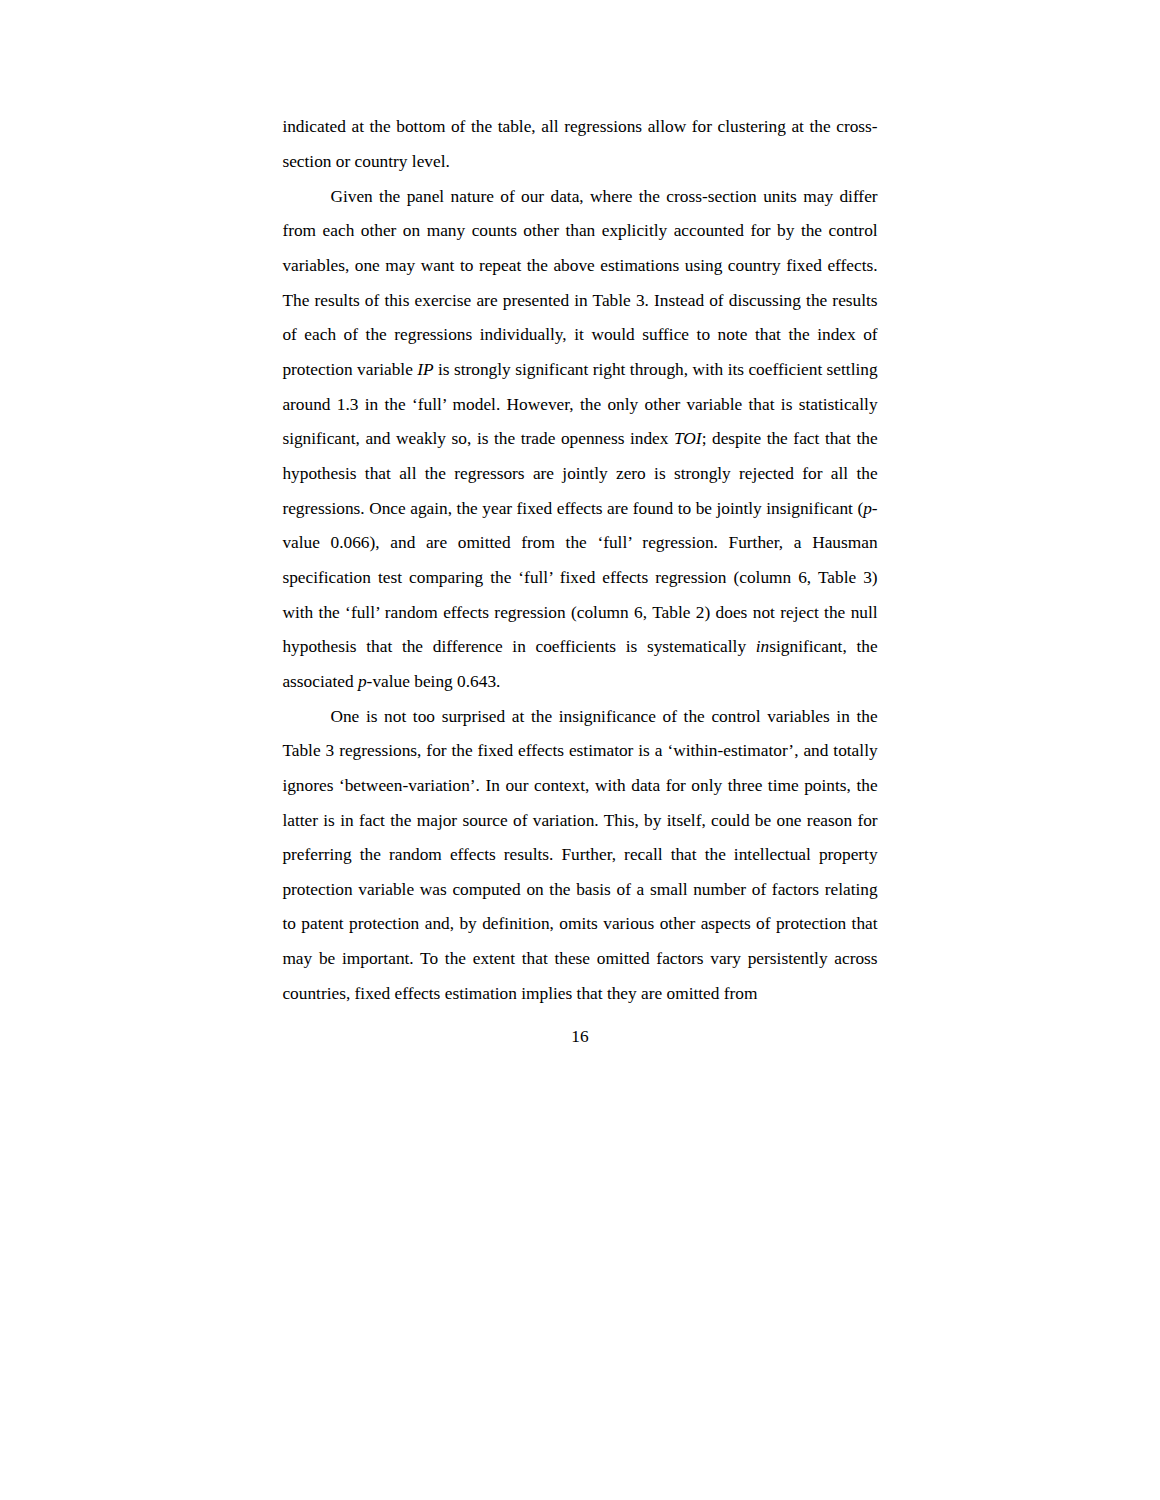indicated at the bottom of the table, all regressions allow for clustering at the cross-section or country level.
Given the panel nature of our data, where the cross-section units may differ from each other on many counts other than explicitly accounted for by the control variables, one may want to repeat the above estimations using country fixed effects. The results of this exercise are presented in Table 3. Instead of discussing the results of each of the regressions individually, it would suffice to note that the index of protection variable IP is strongly significant right through, with its coefficient settling around 1.3 in the ‘full’ model. However, the only other variable that is statistically significant, and weakly so, is the trade openness index TOI; despite the fact that the hypothesis that all the regressors are jointly zero is strongly rejected for all the regressions. Once again, the year fixed effects are found to be jointly insignificant (p-value 0.066), and are omitted from the ‘full’ regression. Further, a Hausman specification test comparing the ‘full’ fixed effects regression (column 6, Table 3) with the ‘full’ random effects regression (column 6, Table 2) does not reject the null hypothesis that the difference in coefficients is systematically insignificant, the associated p-value being 0.643.
One is not too surprised at the insignificance of the control variables in the Table 3 regressions, for the fixed effects estimator is a ‘within-estimator’, and totally ignores ‘between-variation’. In our context, with data for only three time points, the latter is in fact the major source of variation. This, by itself, could be one reason for preferring the random effects results. Further, recall that the intellectual property protection variable was computed on the basis of a small number of factors relating to patent protection and, by definition, omits various other aspects of protection that may be important. To the extent that these omitted factors vary persistently across countries, fixed effects estimation implies that they are omitted from
16